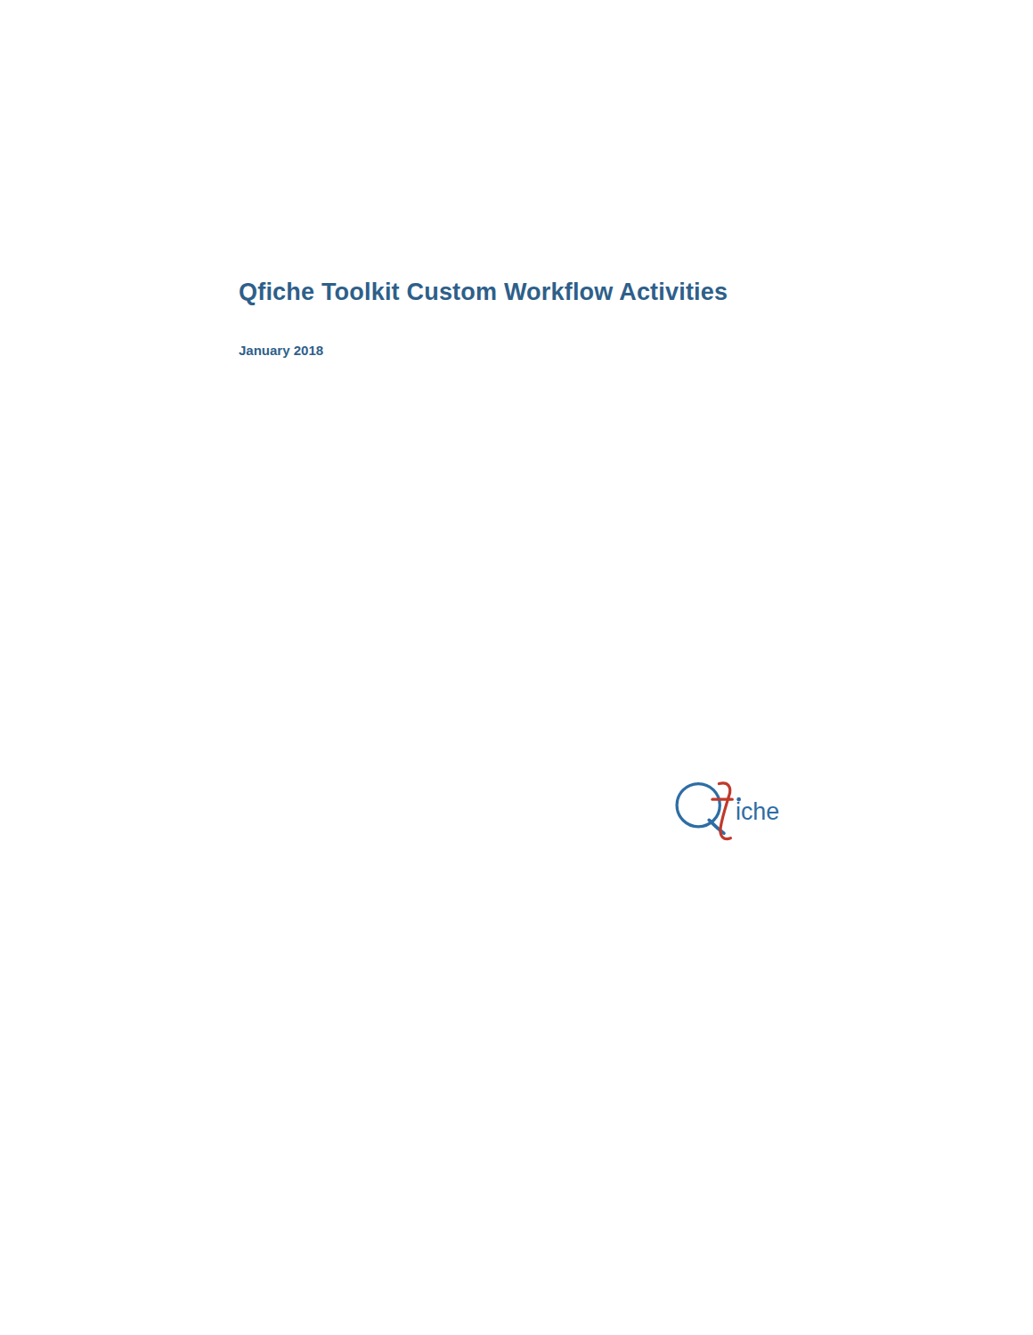Qfiche Toolkit Custom Workflow Activities
January 2018
iche